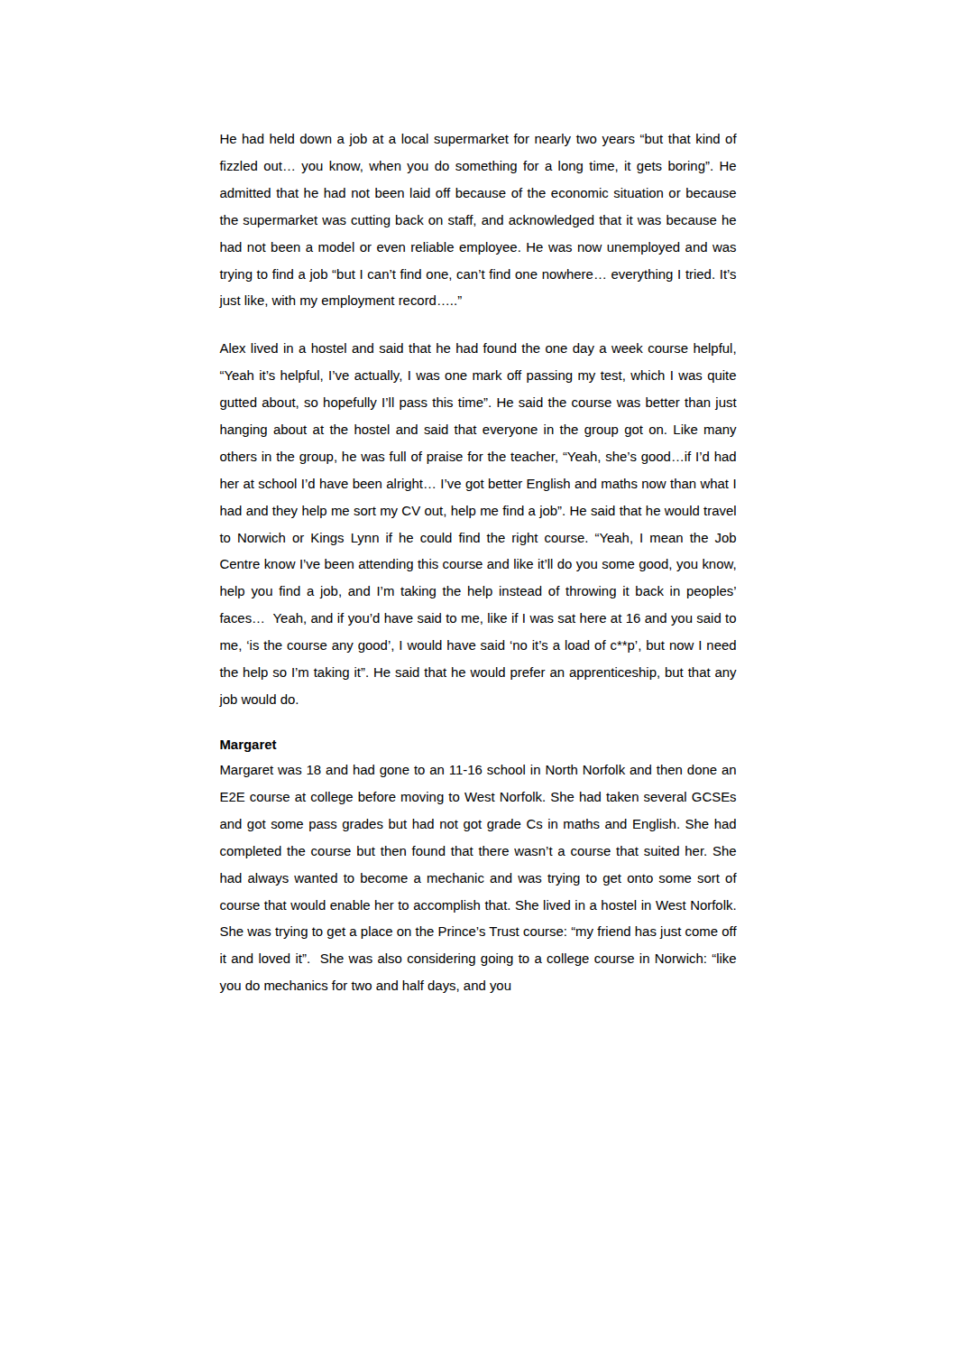He had held down a job at a local supermarket for nearly two years “but that kind of fizzled out… you know, when you do something for a long time, it gets boring”. He admitted that he had not been laid off because of the economic situation or because the supermarket was cutting back on staff, and acknowledged that it was because he had not been a model or even reliable employee. He was now unemployed and was trying to find a job “but I can’t find one, can’t find one nowhere… everything I tried. It’s just like, with my employment record…..”
Alex lived in a hostel and said that he had found the one day a week course helpful, “Yeah it’s helpful, I’ve actually, I was one mark off passing my test, which I was quite gutted about, so hopefully I’ll pass this time”. He said the course was better than just hanging about at the hostel and said that everyone in the group got on. Like many others in the group, he was full of praise for the teacher, “Yeah, she’s good…if I’d had her at school I’d have been alright… I’ve got better English and maths now than what I had and they help me sort my CV out, help me find a job”. He said that he would travel to Norwich or Kings Lynn if he could find the right course. “Yeah, I mean the Job Centre know I’ve been attending this course and like it’ll do you some good, you know, help you find a job, and I’m taking the help instead of throwing it back in peoples’ faces… Yeah, and if you’d have said to me, like if I was sat here at 16 and you said to me, ‘is the course any good’, I would have said ‘no it’s a load of c**p’, but now I need the help so I’m taking it”. He said that he would prefer an apprenticeship, but that any job would do.
Margaret
Margaret was 18 and had gone to an 11-16 school in North Norfolk and then done an E2E course at college before moving to West Norfolk. She had taken several GCSEs and got some pass grades but had not got grade Cs in maths and English. She had completed the course but then found that there wasn’t a course that suited her. She had always wanted to become a mechanic and was trying to get onto some sort of course that would enable her to accomplish that. She lived in a hostel in West Norfolk. She was trying to get a place on the Prince’s Trust course: “my friend has just come off it and loved it”. She was also considering going to a college course in Norwich: “like you do mechanics for two and half days, and you